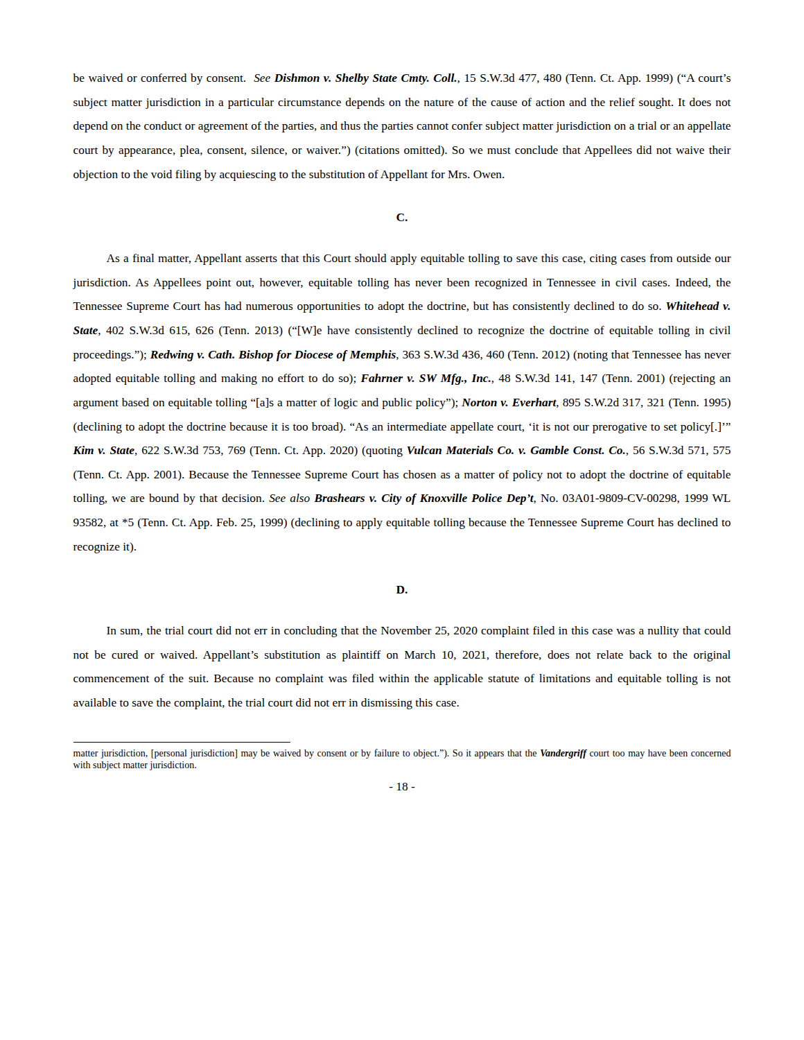be waived or conferred by consent. See Dishmon v. Shelby State Cmty. Coll., 15 S.W.3d 477, 480 (Tenn. Ct. App. 1999) (“A court’s subject matter jurisdiction in a particular circumstance depends on the nature of the cause of action and the relief sought. It does not depend on the conduct or agreement of the parties, and thus the parties cannot confer subject matter jurisdiction on a trial or an appellate court by appearance, plea, consent, silence, or waiver.”) (citations omitted). So we must conclude that Appellees did not waive their objection to the void filing by acquiescing to the substitution of Appellant for Mrs. Owen.
C.
As a final matter, Appellant asserts that this Court should apply equitable tolling to save this case, citing cases from outside our jurisdiction. As Appellees point out, however, equitable tolling has never been recognized in Tennessee in civil cases. Indeed, the Tennessee Supreme Court has had numerous opportunities to adopt the doctrine, but has consistently declined to do so. Whitehead v. State, 402 S.W.3d 615, 626 (Tenn. 2013) (“[W]e have consistently declined to recognize the doctrine of equitable tolling in civil proceedings.”); Redwing v. Cath. Bishop for Diocese of Memphis, 363 S.W.3d 436, 460 (Tenn. 2012) (noting that Tennessee has never adopted equitable tolling and making no effort to do so); Fahrner v. SW Mfg., Inc., 48 S.W.3d 141, 147 (Tenn. 2001) (rejecting an argument based on equitable tolling “[a]s a matter of logic and public policy”); Norton v. Everhart, 895 S.W.2d 317, 321 (Tenn. 1995) (declining to adopt the doctrine because it is too broad). “As an intermediate appellate court, ‘it is not our prerogative to set policy[.]’” Kim v. State, 622 S.W.3d 753, 769 (Tenn. Ct. App. 2020) (quoting Vulcan Materials Co. v. Gamble Const. Co., 56 S.W.3d 571, 575 (Tenn. Ct. App. 2001). Because the Tennessee Supreme Court has chosen as a matter of policy not to adopt the doctrine of equitable tolling, we are bound by that decision. See also Brashears v. City of Knoxville Police Dep’t, No. 03A01-9809-CV-00298, 1999 WL 93582, at *5 (Tenn. Ct. App. Feb. 25, 1999) (declining to apply equitable tolling because the Tennessee Supreme Court has declined to recognize it).
D.
In sum, the trial court did not err in concluding that the November 25, 2020 complaint filed in this case was a nullity that could not be cured or waived. Appellant’s substitution as plaintiff on March 10, 2021, therefore, does not relate back to the original commencement of the suit. Because no complaint was filed within the applicable statute of limitations and equitable tolling is not available to save the complaint, the trial court did not err in dismissing this case.
matter jurisdiction, [personal jurisdiction] may be waived by consent or by failure to object.”). So it appears that the Vandergriff court too may have been concerned with subject matter jurisdiction.
- 18 -